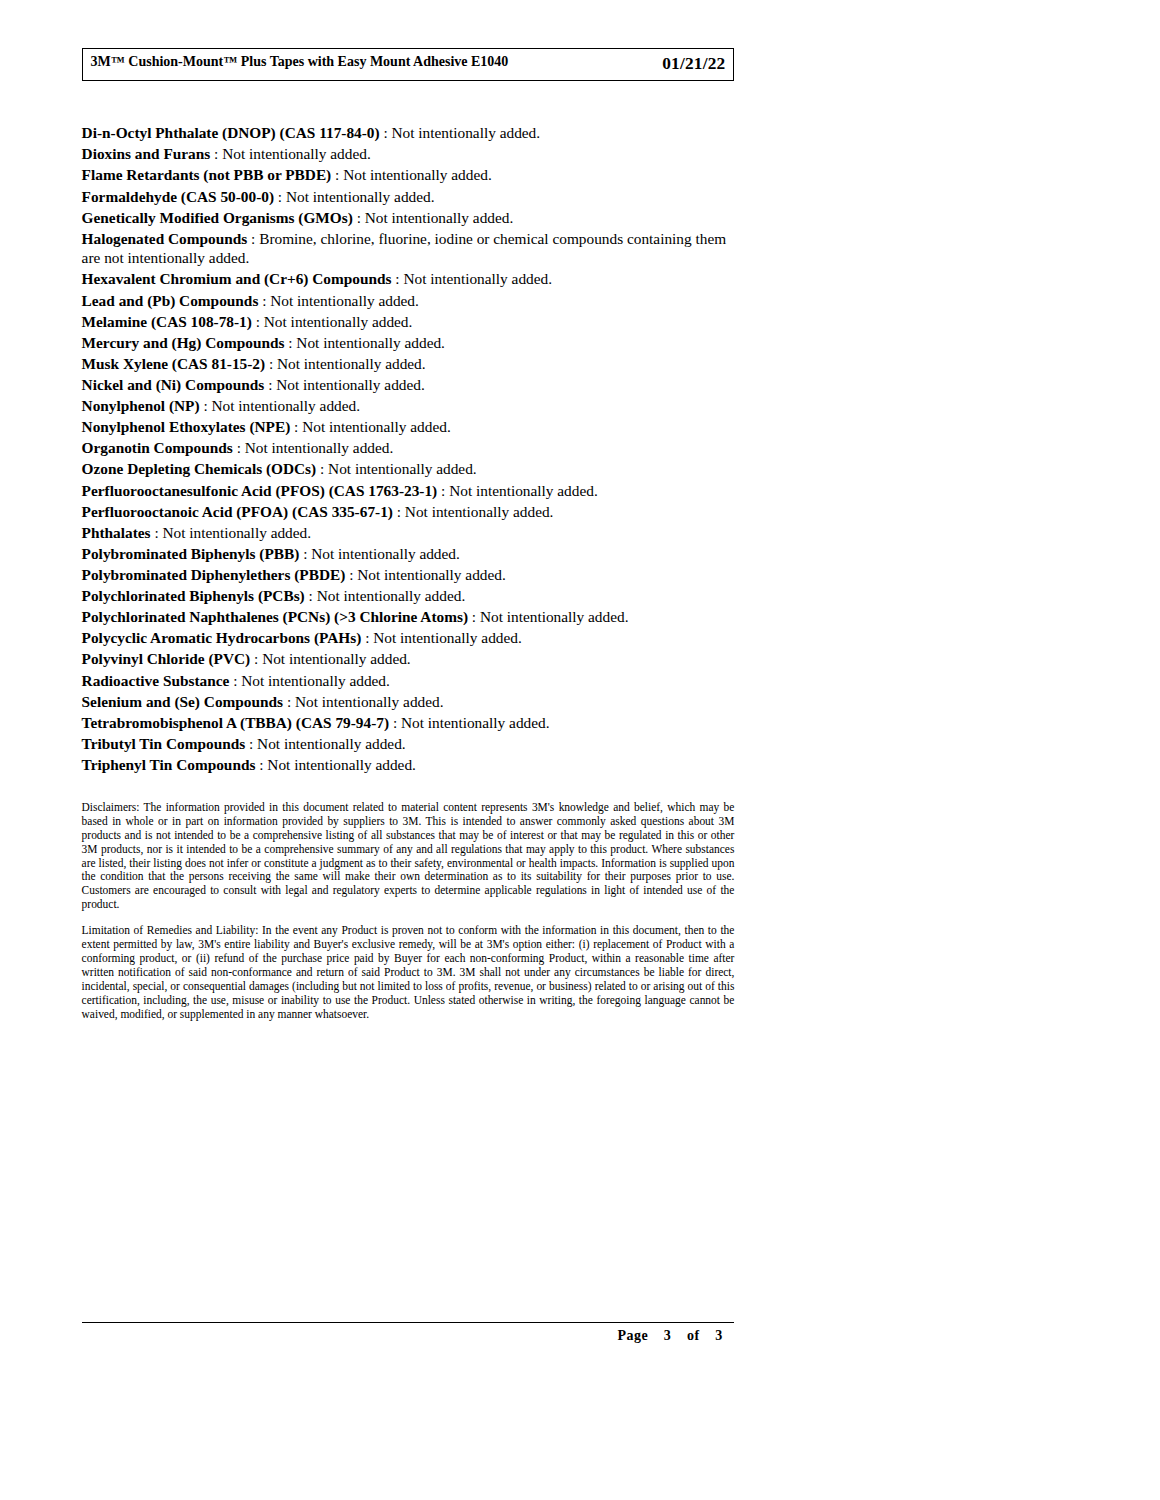3M™ Cushion-Mount™ Plus Tapes with Easy Mount Adhesive E1040 01/21/22
Di-n-Octyl Phthalate (DNOP) (CAS 117-84-0) : Not intentionally added.
Dioxins and Furans : Not intentionally added.
Flame Retardants (not PBB or PBDE) : Not intentionally added.
Formaldehyde (CAS 50-00-0) : Not intentionally added.
Genetically Modified Organisms (GMOs) : Not intentionally added.
Halogenated Compounds : Bromine, chlorine, fluorine, iodine or chemical compounds containing them are not intentionally added.
Hexavalent Chromium and (Cr+6) Compounds : Not intentionally added.
Lead and (Pb) Compounds : Not intentionally added.
Melamine (CAS 108-78-1) : Not intentionally added.
Mercury and (Hg) Compounds : Not intentionally added.
Musk Xylene (CAS 81-15-2) : Not intentionally added.
Nickel and (Ni) Compounds : Not intentionally added.
Nonylphenol (NP) : Not intentionally added.
Nonylphenol Ethoxylates (NPE) : Not intentionally added.
Organotin Compounds : Not intentionally added.
Ozone Depleting Chemicals (ODCs) : Not intentionally added.
Perfluorooctanesulfonic Acid (PFOS) (CAS 1763-23-1) : Not intentionally added.
Perfluorooctanoic Acid (PFOA) (CAS 335-67-1) : Not intentionally added.
Phthalates : Not intentionally added.
Polybrominated Biphenyls (PBB) : Not intentionally added.
Polybrominated Diphenylethers (PBDE) : Not intentionally added.
Polychlorinated Biphenyls (PCBs) : Not intentionally added.
Polychlorinated Naphthalenes (PCNs) (>3 Chlorine Atoms) : Not intentionally added.
Polycyclic Aromatic Hydrocarbons (PAHs) : Not intentionally added.
Polyvinyl Chloride (PVC) : Not intentionally added.
Radioactive Substance : Not intentionally added.
Selenium and (Se) Compounds : Not intentionally added.
Tetrabromobisphenol A (TBBA) (CAS 79-94-7) : Not intentionally added.
Tributyl Tin Compounds : Not intentionally added.
Triphenyl Tin Compounds : Not intentionally added.
Disclaimers: The information provided in this document related to material content represents 3M's knowledge and belief, which may be based in whole or in part on information provided by suppliers to 3M. This is intended to answer commonly asked questions about 3M products and is not intended to be a comprehensive listing of all substances that may be of interest or that may be regulated in this or other 3M products, nor is it intended to be a comprehensive summary of any and all regulations that may apply to this product. Where substances are listed, their listing does not infer or constitute a judgment as to their safety, environmental or health impacts. Information is supplied upon the condition that the persons receiving the same will make their own determination as to its suitability for their purposes prior to use. Customers are encouraged to consult with legal and regulatory experts to determine applicable regulations in light of intended use of the product.
Limitation of Remedies and Liability: In the event any Product is proven not to conform with the information in this document, then to the extent permitted by law, 3M's entire liability and Buyer's exclusive remedy, will be at 3M's option either: (i) replacement of Product with a conforming product, or (ii) refund of the purchase price paid by Buyer for each non-conforming Product, within a reasonable time after written notification of said non-conformance and return of said Product to 3M. 3M shall not under any circumstances be liable for direct, incidental, special, or consequential damages (including but not limited to loss of profits, revenue, or business) related to or arising out of this certification, including, the use, misuse or inability to use the Product. Unless stated otherwise in writing, the foregoing language cannot be waived, modified, or supplemented in any manner whatsoever.
Page 3 of 3